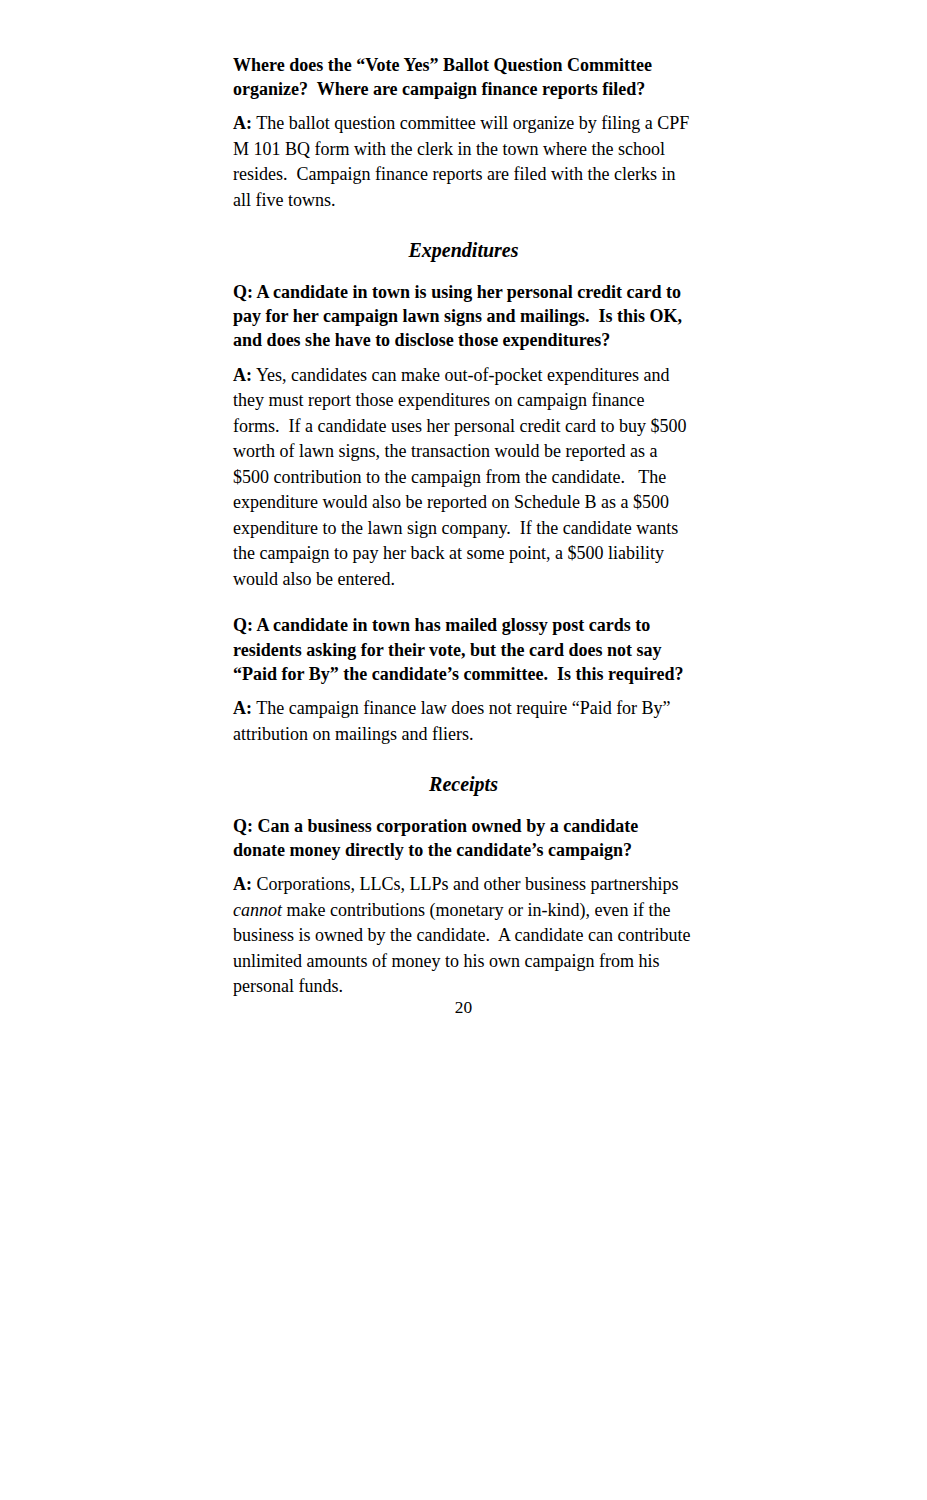Where does the “Vote Yes” Ballot Question Committee organize? Where are campaign finance reports filed?
A: The ballot question committee will organize by filing a CPF M 101 BQ form with the clerk in the town where the school resides. Campaign finance reports are filed with the clerks in all five towns.
Expenditures
Q: A candidate in town is using her personal credit card to pay for her campaign lawn signs and mailings. Is this OK, and does she have to disclose those expenditures?
A: Yes, candidates can make out-of-pocket expenditures and they must report those expenditures on campaign finance forms. If a candidate uses her personal credit card to buy $500 worth of lawn signs, the transaction would be reported as a $500 contribution to the campaign from the candidate. The expenditure would also be reported on Schedule B as a $500 expenditure to the lawn sign company. If the candidate wants the campaign to pay her back at some point, a $500 liability would also be entered.
Q: A candidate in town has mailed glossy post cards to residents asking for their vote, but the card does not say “Paid for By” the candidate’s committee. Is this required?
A: The campaign finance law does not require “Paid for By” attribution on mailings and fliers.
Receipts
Q: Can a business corporation owned by a candidate donate money directly to the candidate’s campaign?
A: Corporations, LLCs, LLPs and other business partnerships cannot make contributions (monetary or in-kind), even if the business is owned by the candidate. A candidate can contribute unlimited amounts of money to his own campaign from his personal funds.
20